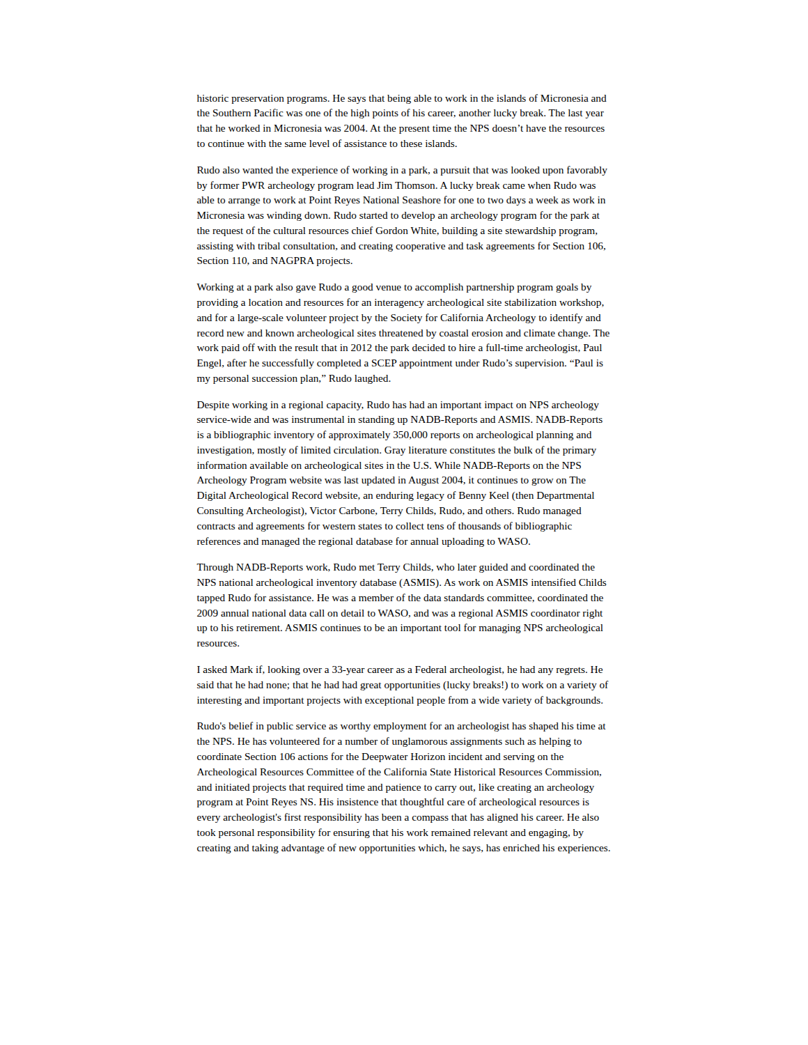historic preservation programs. He says that being able to work in the islands of Micronesia and the Southern Pacific was one of the high points of his career, another lucky break. The last year that he worked in Micronesia was 2004. At the present time the NPS doesn’t have the resources to continue with the same level of assistance to these islands.
Rudo also wanted the experience of working in a park, a pursuit that was looked upon favorably by former PWR archeology program lead Jim Thomson. A lucky break came when Rudo was able to arrange to work at Point Reyes National Seashore for one to two days a week as work in Micronesia was winding down. Rudo started to develop an archeology program for the park at the request of the cultural resources chief Gordon White, building a site stewardship program, assisting with tribal consultation, and creating cooperative and task agreements for Section 106, Section 110, and NAGPRA projects.
Working at a park also gave Rudo a good venue to accomplish partnership program goals by providing a location and resources for an interagency archeological site stabilization workshop, and for a large-scale volunteer project by the Society for California Archeology to identify and record new and known archeological sites threatened by coastal erosion and climate change. The work paid off with the result that in 2012 the park decided to hire a full-time archeologist, Paul Engel, after he successfully completed a SCEP appointment under Rudo’s supervision. “Paul is my personal succession plan,” Rudo laughed.
Despite working in a regional capacity, Rudo has had an important impact on NPS archeology service-wide and was instrumental in standing up NADB-Reports and ASMIS. NADB-Reports is a bibliographic inventory of approximately 350,000 reports on archeological planning and investigation, mostly of limited circulation. Gray literature constitutes the bulk of the primary information available on archeological sites in the U.S. While NADB-Reports on the NPS Archeology Program website was last updated in August 2004, it continues to grow on The Digital Archeological Record website, an enduring legacy of Benny Keel (then Departmental Consulting Archeologist), Victor Carbone, Terry Childs, Rudo, and others. Rudo managed contracts and agreements for western states to collect tens of thousands of bibliographic references and managed the regional database for annual uploading to WASO.
Through NADB-Reports work, Rudo met Terry Childs, who later guided and coordinated the NPS national archeological inventory database (ASMIS). As work on ASMIS intensified Childs tapped Rudo for assistance. He was a member of the data standards committee, coordinated the 2009 annual national data call on detail to WASO, and was a regional ASMIS coordinator right up to his retirement. ASMIS continues to be an important tool for managing NPS archeological resources.
I asked Mark if, looking over a 33-year career as a Federal archeologist, he had any regrets. He said that he had none; that he had had great opportunities (lucky breaks!) to work on a variety of interesting and important projects with exceptional people from a wide variety of backgrounds.
Rudo's belief in public service as worthy employment for an archeologist has shaped his time at the NPS. He has volunteered for a number of unglamorous assignments such as helping to coordinate Section 106 actions for the Deepwater Horizon incident and serving on the Archeological Resources Committee of the California State Historical Resources Commission, and initiated projects that required time and patience to carry out, like creating an archeology program at Point Reyes NS. His insistence that thoughtful care of archeological resources is every archeologist's first responsibility has been a compass that has aligned his career. He also took personal responsibility for ensuring that his work remained relevant and engaging, by creating and taking advantage of new opportunities which, he says, has enriched his experiences.